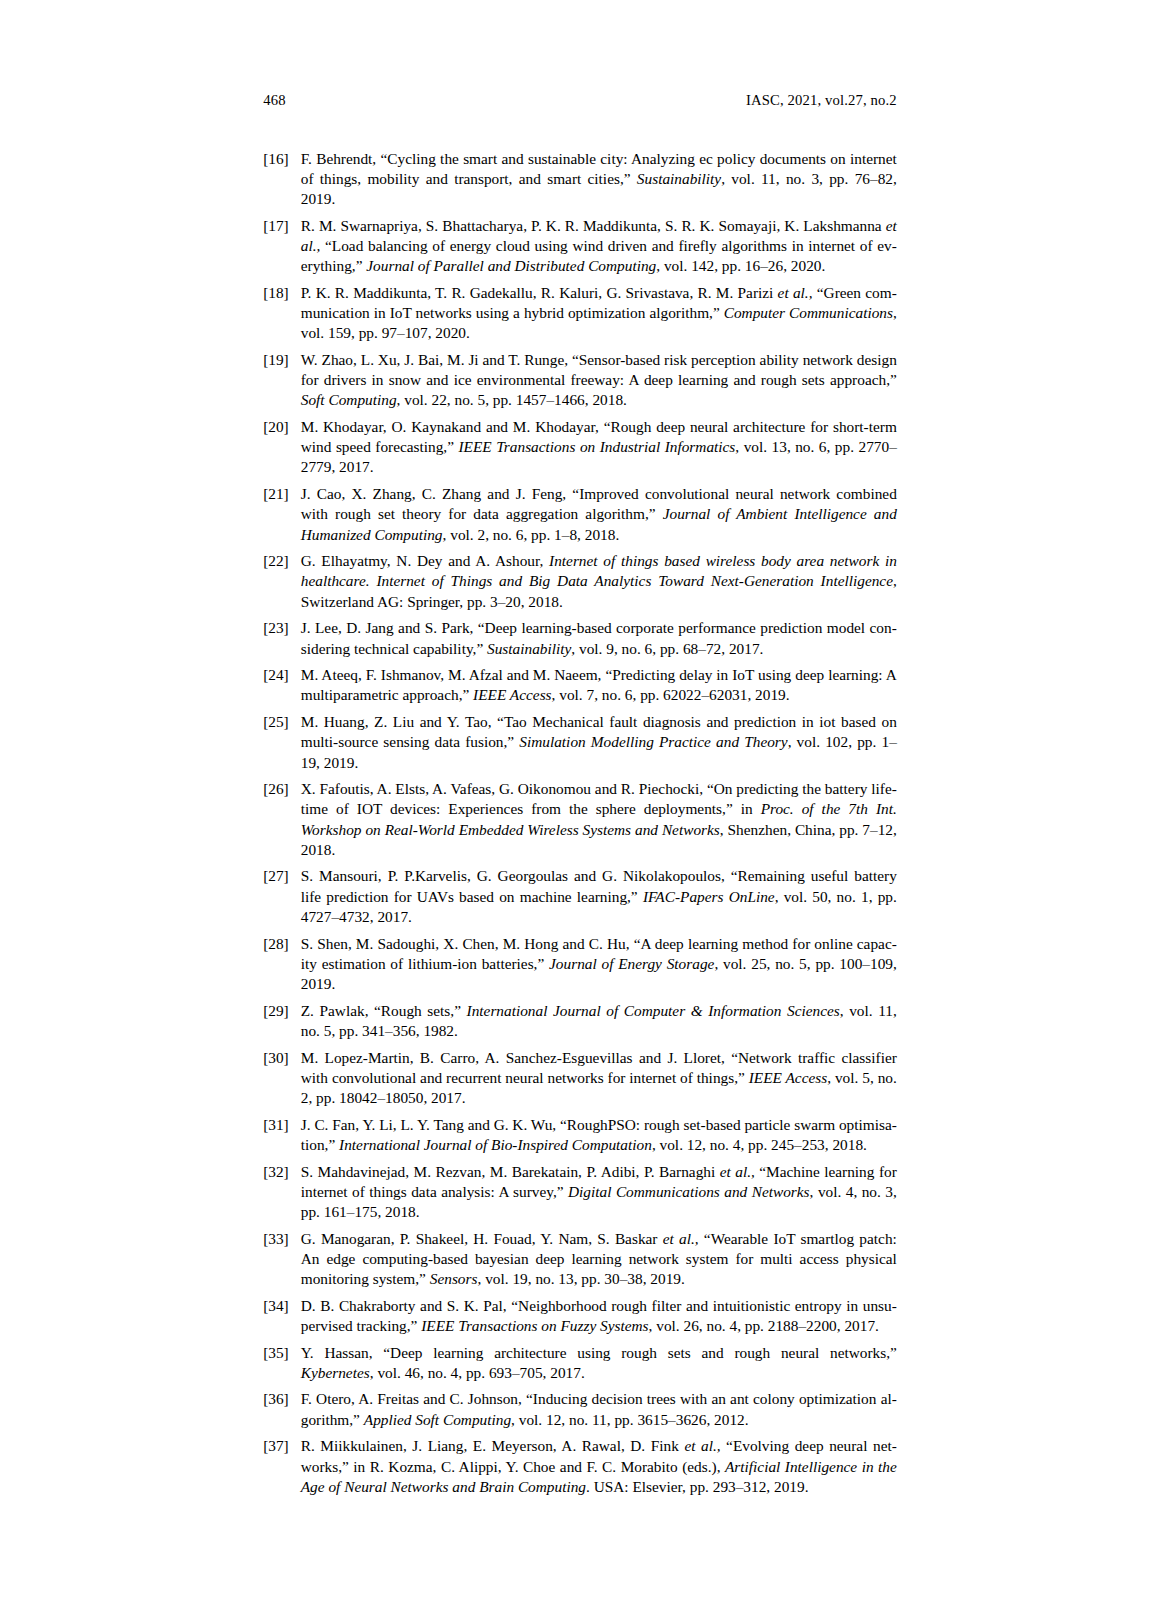468 IASC, 2021, vol.27, no.2
[16] F. Behrendt, “Cycling the smart and sustainable city: Analyzing ec policy documents on internet of things, mobility and transport, and smart cities,” Sustainability, vol. 11, no. 3, pp. 76–82, 2019.
[17] R. M. Swarnapriya, S. Bhattacharya, P. K. R. Maddikunta, S. R. K. Somayaji, K. Lakshmanna et al., “Load balancing of energy cloud using wind driven and firefly algorithms in internet of everything,” Journal of Parallel and Distributed Computing, vol. 142, pp. 16–26, 2020.
[18] P. K. R. Maddikunta, T. R. Gadekallu, R. Kaluri, G. Srivastava, R. M. Parizi et al., “Green communication in IoT networks using a hybrid optimization algorithm,” Computer Communications, vol. 159, pp. 97–107, 2020.
[19] W. Zhao, L. Xu, J. Bai, M. Ji and T. Runge, “Sensor-based risk perception ability network design for drivers in snow and ice environmental freeway: A deep learning and rough sets approach,” Soft Computing, vol. 22, no. 5, pp. 1457–1466, 2018.
[20] M. Khodayar, O. Kaynakand and M. Khodayar, “Rough deep neural architecture for short-term wind speed forecasting,” IEEE Transactions on Industrial Informatics, vol. 13, no. 6, pp. 2770–2779, 2017.
[21] J. Cao, X. Zhang, C. Zhang and J. Feng, “Improved convolutional neural network combined with rough set theory for data aggregation algorithm,” Journal of Ambient Intelligence and Humanized Computing, vol. 2, no. 6, pp. 1–8, 2018.
[22] G. Elhayatmy, N. Dey and A. Ashour, Internet of things based wireless body area network in healthcare. Internet of Things and Big Data Analytics Toward Next-Generation Intelligence, Switzerland AG: Springer, pp. 3–20, 2018.
[23] J. Lee, D. Jang and S. Park, “Deep learning-based corporate performance prediction model considering technical capability,” Sustainability, vol. 9, no. 6, pp. 68–72, 2017.
[24] M. Ateeq, F. Ishmanov, M. Afzal and M. Naeem, “Predicting delay in IoT using deep learning: A multiparametric approach,” IEEE Access, vol. 7, no. 6, pp. 62022–62031, 2019.
[25] M. Huang, Z. Liu and Y. Tao, “Tao Mechanical fault diagnosis and prediction in iot based on multi-source sensing data fusion,” Simulation Modelling Practice and Theory, vol. 102, pp. 1–19, 2019.
[26] X. Fafoutis, A. Elsts, A. Vafeas, G. Oikonomou and R. Piechocki, “On predicting the battery lifetime of IOT devices: Experiences from the sphere deployments,” in Proc. of the 7th Int. Workshop on Real-World Embedded Wireless Systems and Networks, Shenzhen, China, pp. 7–12, 2018.
[27] S. Mansouri, P. P.Karvelis, G. Georgoulas and G. Nikolakopoulos, “Remaining useful battery life prediction for UAVs based on machine learning,” IFAC-Papers OnLine, vol. 50, no. 1, pp. 4727–4732, 2017.
[28] S. Shen, M. Sadoughi, X. Chen, M. Hong and C. Hu, “A deep learning method for online capacity estimation of lithium-ion batteries,” Journal of Energy Storage, vol. 25, no. 5, pp. 100–109, 2019.
[29] Z. Pawlak, “Rough sets,” International Journal of Computer & Information Sciences, vol. 11, no. 5, pp. 341–356, 1982.
[30] M. Lopez-Martin, B. Carro, A. Sanchez-Esguevillas and J. Lloret, “Network traffic classifier with convolutional and recurrent neural networks for internet of things,” IEEE Access, vol. 5, no. 2, pp. 18042–18050, 2017.
[31] J. C. Fan, Y. Li, L. Y. Tang and G. K. Wu, “RoughPSO: rough set-based particle swarm optimisation,” International Journal of Bio-Inspired Computation, vol. 12, no. 4, pp. 245–253, 2018.
[32] S. Mahdavinejad, M. Rezvan, M. Barekatain, P. Adibi, P. Barnaghi et al., “Machine learning for internet of things data analysis: A survey,” Digital Communications and Networks, vol. 4, no. 3, pp. 161–175, 2018.
[33] G. Manogaran, P. Shakeel, H. Fouad, Y. Nam, S. Baskar et al., “Wearable IoT smartlog patch: An edge computing-based bayesian deep learning network system for multi access physical monitoring system,” Sensors, vol. 19, no. 13, pp. 30–38, 2019.
[34] D. B. Chakraborty and S. K. Pal, “Neighborhood rough filter and intuitionistic entropy in unsupervised tracking,” IEEE Transactions on Fuzzy Systems, vol. 26, no. 4, pp. 2188–2200, 2017.
[35] Y. Hassan, “Deep learning architecture using rough sets and rough neural networks,” Kybernetes, vol. 46, no. 4, pp. 693–705, 2017.
[36] F. Otero, A. Freitas and C. Johnson, “Inducing decision trees with an ant colony optimization algorithm,” Applied Soft Computing, vol. 12, no. 11, pp. 3615–3626, 2012.
[37] R. Miikkulainen, J. Liang, E. Meyerson, A. Rawal, D. Fink et al., “Evolving deep neural networks,” in R. Kozma, C. Alippi, Y. Choe and F. C. Morabito (eds.), Artificial Intelligence in the Age of Neural Networks and Brain Computing. USA: Elsevier, pp. 293–312, 2019.